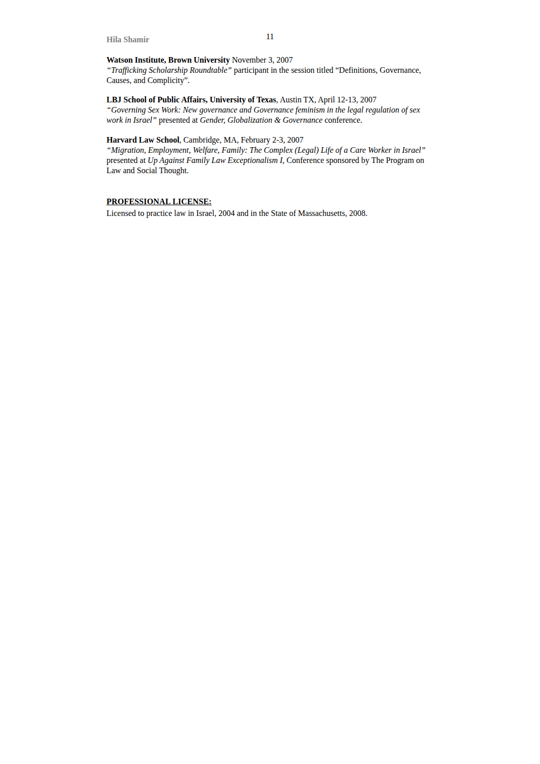Hila Shamir 11
Watson Institute, Brown University November 3, 2007
“Trafficking Scholarship Roundtable” participant in the session titled “Definitions, Governance, Causes, and Complicity”.
LBJ School of Public Affairs, University of Texas, Austin TX, April 12-13, 2007
“Governing Sex Work: New governance and Governance feminism in the legal regulation of sex work in Israel” presented at Gender, Globalization & Governance conference.
Harvard Law School, Cambridge, MA, February 2-3, 2007
“Migration, Employment, Welfare, Family: The Complex (Legal) Life of a Care Worker in Israel” presented at Up Against Family Law Exceptionalism I, Conference sponsored by The Program on Law and Social Thought.
PROFESSIONAL LICENSE:
Licensed to practice law in Israel, 2004 and in the State of Massachusetts, 2008.